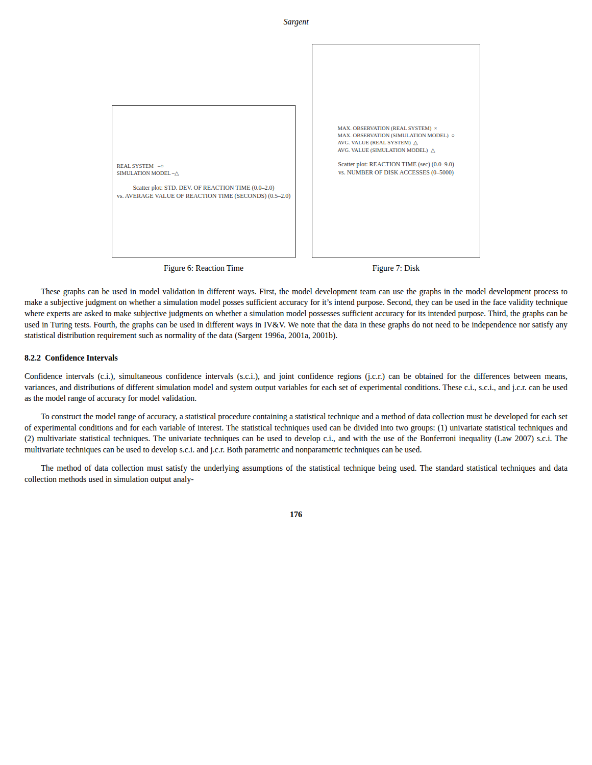Sargent
REAL SYSTEM –○
SIMULATION MODEL –△
Scatter plot: STD. DEV. OF REACTION TIME (0.0–2.0)
vs. AVERAGE VALUE OF REACTION TIME (SECONDS) (0.5–2.0)
Figure 6: Reaction Time
MAX. OBSERVATION (REAL SYSTEM) ×
MAX. OBSERVATION (SIMULATION MODEL) ○
AVG. VALUE (REAL SYSTEM) △
AVG. VALUE (SIMULATION MODEL) △
Scatter plot: REACTION TIME (sec) (0.0–9.0)
vs. NUMBER OF DISK ACCESSES (0–5000)
Figure 7: Disk
These graphs can be used in model validation in different ways. First, the model development team can use the graphs in the model development process to make a subjective judgment on whether a simulation model posses sufficient accuracy for it’s intend purpose. Second, they can be used in the face validity technique where experts are asked to make subjective judgments on whether a simulation model possesses sufficient accuracy for its intended purpose. Third, the graphs can be used in Turing tests. Fourth, the graphs can be used in different ways in IV&V. We note that the data in these graphs do not need to be independence nor satisfy any statistical distribution requirement such as normality of the data (Sargent 1996a, 2001a, 2001b).
8.2.2 Confidence Intervals
Confidence intervals (c.i.), simultaneous confidence intervals (s.c.i.), and joint confidence regions (j.c.r.) can be obtained for the differences between means, variances, and distributions of different simulation model and system output variables for each set of experimental conditions. These c.i., s.c.i., and j.c.r. can be used as the model range of accuracy for model validation.
To construct the model range of accuracy, a statistical procedure containing a statistical technique and a method of data collection must be developed for each set of experimental conditions and for each variable of interest. The statistical techniques used can be divided into two groups: (1) univariate statistical techniques and (2) multivariate statistical techniques. The univariate techniques can be used to develop c.i., and with the use of the Bonferroni inequality (Law 2007) s.c.i. The multivariate techniques can be used to develop s.c.i. and j.c.r. Both parametric and nonparametric techniques can be used.
The method of data collection must satisfy the underlying assumptions of the statistical technique being used. The standard statistical techniques and data collection methods used in simulation output analy-
176